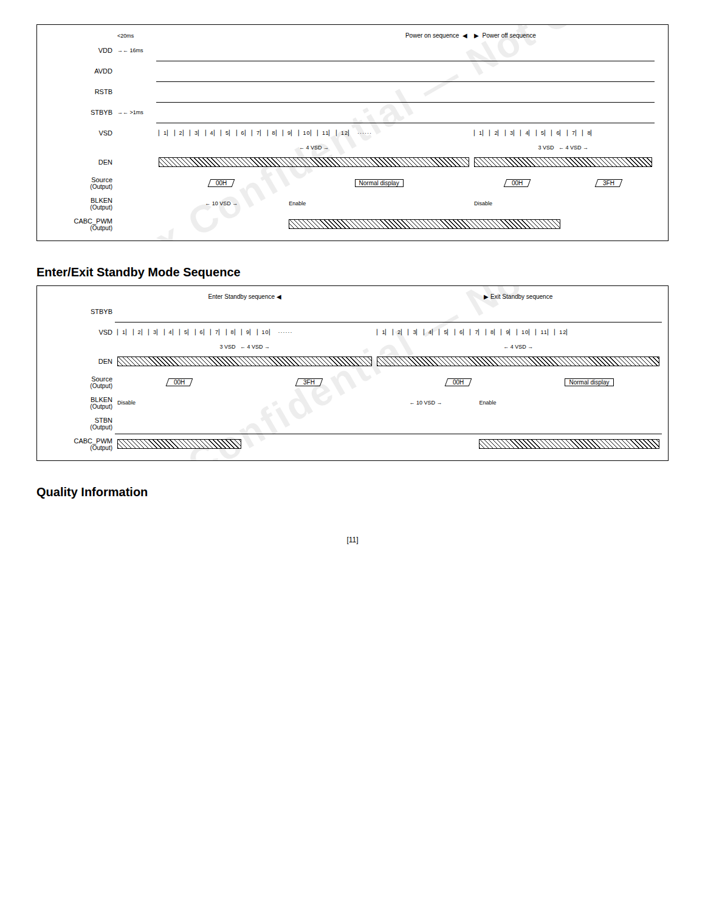Himax Confidential — Not Copy
| | <20ms | | Power on sequence ◀ ▶ Power off sequence | |
| VDD | →← 16ms | | |
| AVDD | | | |
| RSTB | | | |
| STBYB | →← >1ms | | |
| VSD | | ▏1▏ ▏2▏ ▏3▏ ▏4▏ ▏5▏ ▏6▏ ▏7▏ ▏8▏ ▏9▏ ▏10▏ ▏11▏ ▏12▏ ······ | ▏1▏ ▏2▏ ▏3▏ ▏4▏ ▏5▏ ▏6▏ ▏7▏ ▏8▏ | |
| | | ← 4 VSD → | 3 VSD ← 4 VSD → | |
| DEN | | | | |
| Source (Output) | | 00H | Normal display | 00H | 3FH | |
| BLKEN (Output) | | ← 10 VSD → | Enable | Disable | |
| CABC_PWM (Output) | | | | | |
Enter/Exit Standby Mode Sequence
Himax Confidential — Not Copy
| | Enter Standby sequence ◀ | ▶ Exit Standby sequence |
| STBYB | |
| VSD | ▏1▏ ▏2▏ ▏3▏ ▏4▏ ▏5▏ ▏6▏ ▏7▏ ▏8▏ ▏9▏ ▏10▏ ······ | ▏1▏ ▏2▏ ▏3▏ ▏4▏ ▏5▏ ▏6▏ ▏7▏ ▏8▏ ▏9▏ ▏10▏ ▏11▏ ▏12▏ |
| | 3 VSD ← 4 VSD → | ← 4 VSD → |
| DEN | | |
| Source (Output) | 00H | 3FH | | 00H | Normal display |
| BLKEN (Output) | Disable | ← 10 VSD → | Enable |
| STBN (Output) | |
| CABC_PWM (Output) | | | |
Quality Information
[11]